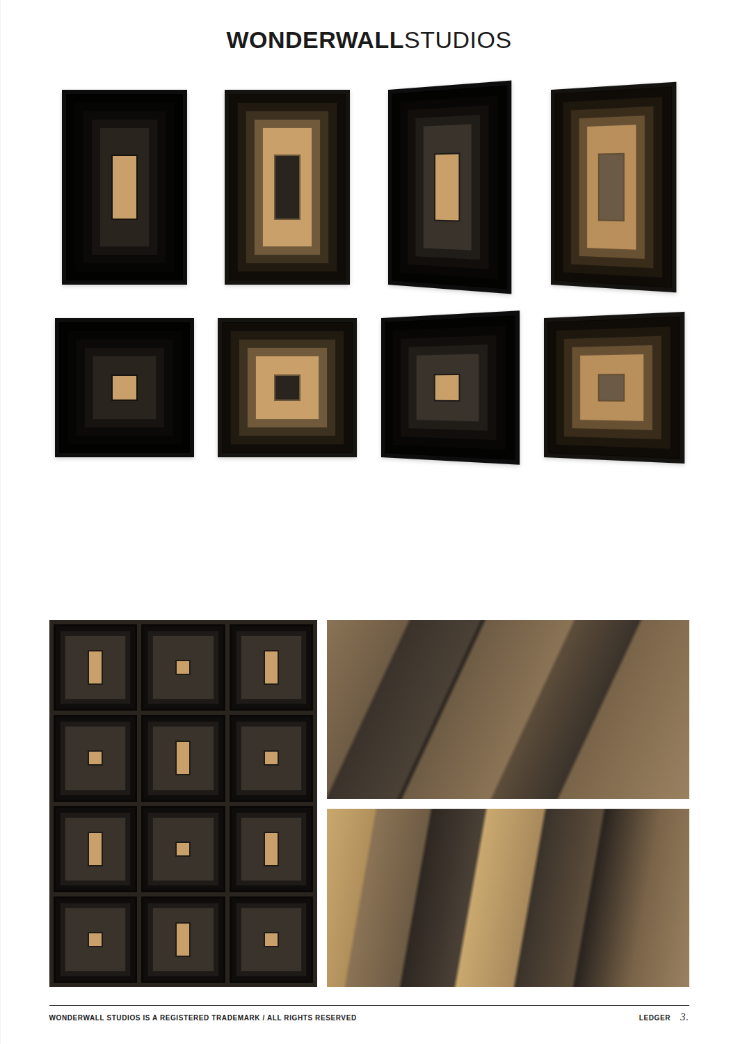WONDERWALL STUDIOS
WONDERWALL STUDIOS IS A REGISTERED TRADEMARK / ALL RIGHTS RESERVED
LEDGER 3.